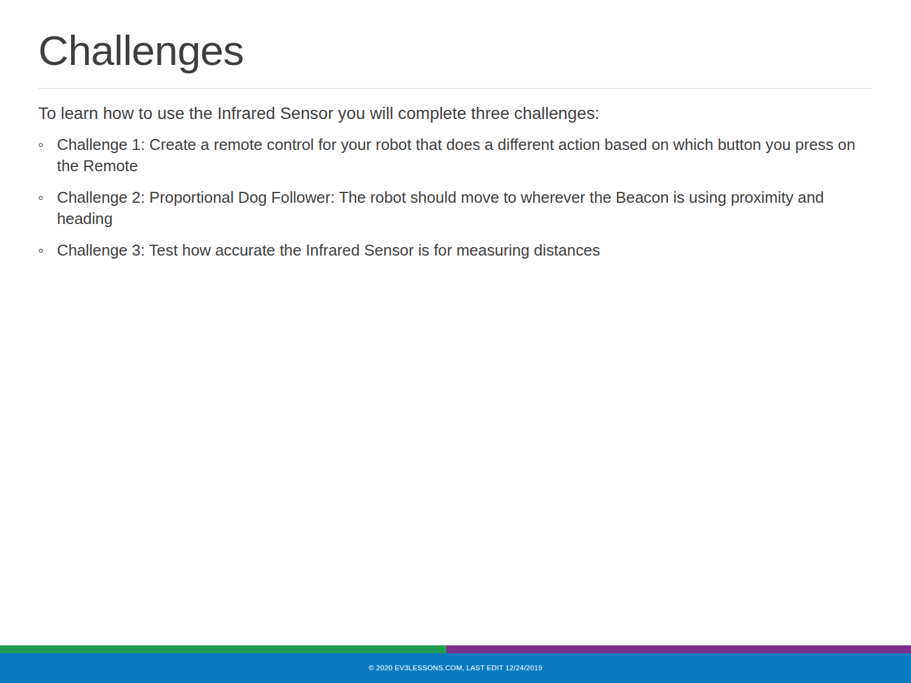Challenges
To learn how to use the Infrared Sensor you will complete three challenges:
Challenge 1: Create a remote control for your robot that does a different action based on which button you press on the Remote
Challenge 2: Proportional Dog Follower: The robot should move to wherever the Beacon is using proximity and heading
Challenge 3: Test how accurate the Infrared Sensor is for measuring distances
© 2020 EV3LESSONS.COM, LAST EDIT 12/24/2019